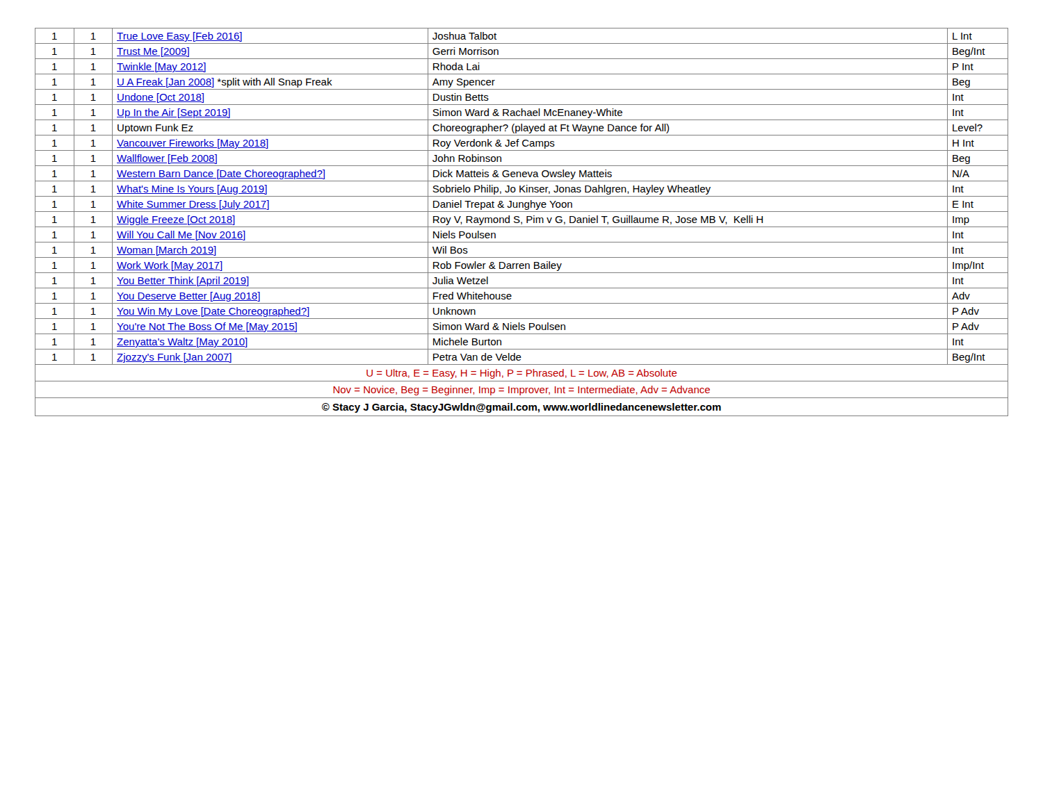| 1 | 1 | True Love Easy [Feb 2016] | Joshua Talbot | L Int |
| 1 | 1 | Trust Me [2009] | Gerri Morrison | Beg/Int |
| 1 | 1 | Twinkle [May 2012] | Rhoda Lai | P Int |
| 1 | 1 | U A Freak [Jan 2008] *split with All Snap Freak | Amy Spencer | Beg |
| 1 | 1 | Undone [Oct 2018] | Dustin Betts | Int |
| 1 | 1 | Up In the Air [Sept 2019] | Simon Ward & Rachael McEnaney-White | Int |
| 1 | 1 | Uptown Funk Ez | Choreographer? (played at Ft Wayne Dance for All) | Level? |
| 1 | 1 | Vancouver Fireworks [May 2018] | Roy Verdonk & Jef Camps | H Int |
| 1 | 1 | Wallflower [Feb 2008] | John Robinson | Beg |
| 1 | 1 | Western Barn Dance [Date Choreographed?] | Dick Matteis & Geneva Owsley Matteis | N/A |
| 1 | 1 | What's Mine Is Yours [Aug 2019] | Sobrielo Philip, Jo Kinser, Jonas Dahlgren, Hayley Wheatley | Int |
| 1 | 1 | White Summer Dress [July 2017] | Daniel Trepat & Junghye Yoon | E Int |
| 1 | 1 | Wiggle Freeze [Oct 2018] | Roy V, Raymond S, Pim v G, Daniel T, Guillaume R, Jose MB V, Kelli H | Imp |
| 1 | 1 | Will You Call Me [Nov 2016] | Niels Poulsen | Int |
| 1 | 1 | Woman [March 2019] | Wil Bos | Int |
| 1 | 1 | Work Work [May 2017] | Rob Fowler & Darren Bailey | Imp/Int |
| 1 | 1 | You Better Think [April 2019] | Julia Wetzel | Int |
| 1 | 1 | You Deserve Better [Aug 2018] | Fred Whitehouse | Adv |
| 1 | 1 | You Win My Love [Date Choreographed?] | Unknown | P Adv |
| 1 | 1 | You're Not The Boss Of Me [May 2015] | Simon Ward & Niels Poulsen | P Adv |
| 1 | 1 | Zenyatta's Waltz [May 2010] | Michele Burton | Int |
| 1 | 1 | Zjozzy's Funk [Jan 2007] | Petra Van de Velde | Beg/Int |
| U = Ultra, E = Easy, H = High, P = Phrased, L = Low, AB = Absolute |
| Nov = Novice, Beg = Beginner, Imp = Improver, Int = Intermediate, Adv = Advance |
| © Stacy J Garcia, StacyJGwldn@gmail.com, www.worldlinedancenewsletter.com |